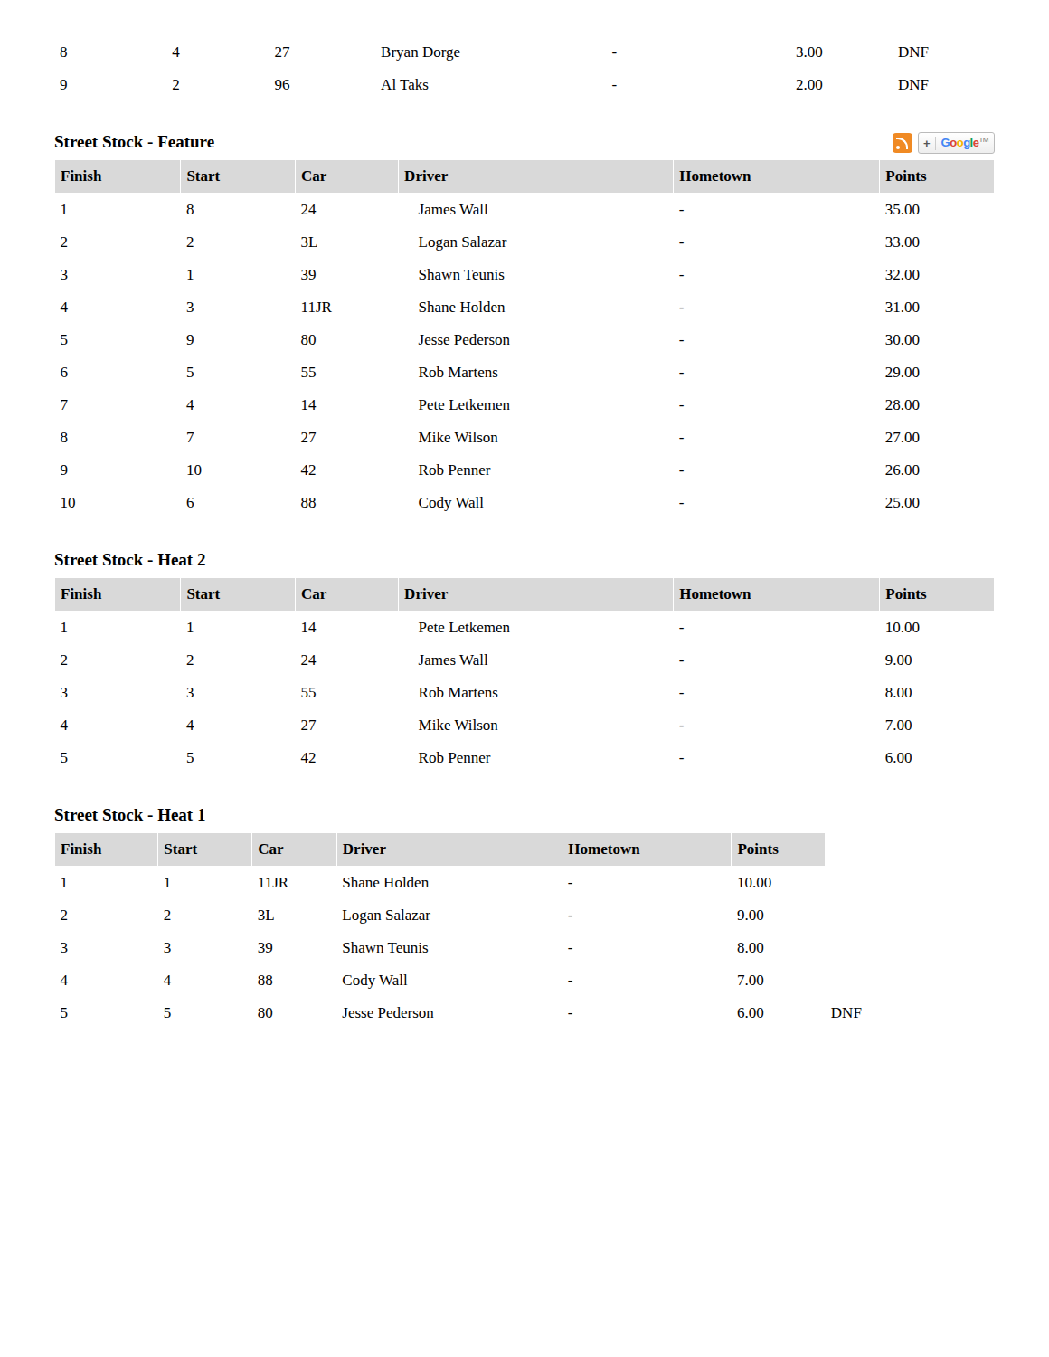| 8 | 4 | 27 | Bryan Dorge | - | 3.00 | DNF |
| 9 | 2 | 96 | Al Taks | - | 2.00 | DNF |
Street Stock - Feature
+GoogleTM
| Finish | Start | Car | Driver | Hometown | Points |
| --- | --- | --- | --- | --- | --- |
| 1 | 8 | 24 | James Wall | - | 35.00 |
| 2 | 2 | 3L | Logan Salazar | - | 33.00 |
| 3 | 1 | 39 | Shawn Teunis | - | 32.00 |
| 4 | 3 | 11JR | Shane Holden | - | 31.00 |
| 5 | 9 | 80 | Jesse Pederson | - | 30.00 |
| 6 | 5 | 55 | Rob Martens | - | 29.00 |
| 7 | 4 | 14 | Pete Letkemen | - | 28.00 |
| 8 | 7 | 27 | Mike Wilson | - | 27.00 |
| 9 | 10 | 42 | Rob Penner | - | 26.00 |
| 10 | 6 | 88 | Cody Wall | - | 25.00 |
Street Stock - Heat 2
| Finish | Start | Car | Driver | Hometown | Points |
| --- | --- | --- | --- | --- | --- |
| 1 | 1 | 14 | Pete Letkemen | - | 10.00 |
| 2 | 2 | 24 | James Wall | - | 9.00 |
| 3 | 3 | 55 | Rob Martens | - | 8.00 |
| 4 | 4 | 27 | Mike Wilson | - | 7.00 |
| 5 | 5 | 42 | Rob Penner | - | 6.00 |
Street Stock - Heat 1
| Finish | Start | Car | Driver | Hometown | Points |
| --- | --- | --- | --- | --- | --- |
| 1 | 1 | 11JR | Shane Holden | - | 10.00 | |
| 2 | 2 | 3L | Logan Salazar | - | 9.00 | |
| 3 | 3 | 39 | Shawn Teunis | - | 8.00 | |
| 4 | 4 | 88 | Cody Wall | - | 7.00 | |
| 5 | 5 | 80 | Jesse Pederson | - | 6.00 | DNF |